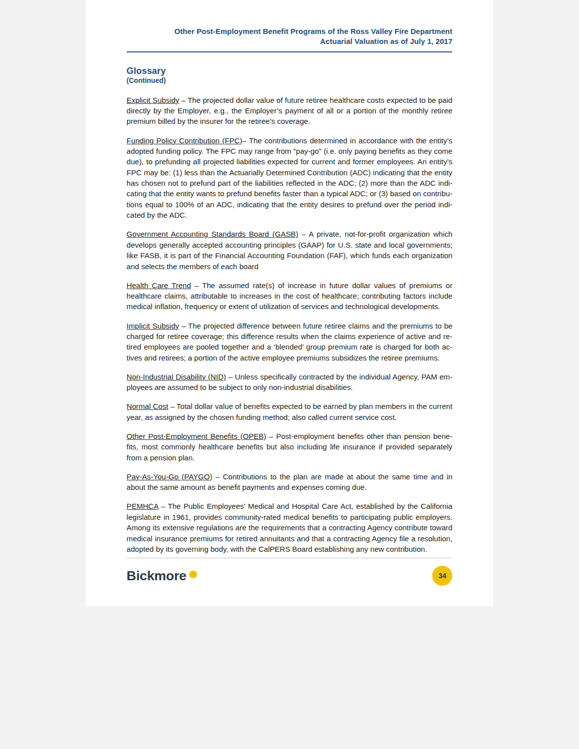Other Post-Employment Benefit Programs of the Ross Valley Fire Department
Actuarial Valuation as of July 1, 2017
Glossary
(Continued)
Explicit Subsidy – The projected dollar value of future retiree healthcare costs expected to be paid directly by the Employer, e.g., the Employer’s payment of all or a portion of the monthly retiree premium billed by the insurer for the retiree’s coverage.
Funding Policy Contribution (FPC)– The contributions determined in accordance with the entity’s adopted funding policy. The FPC may range from “pay-go” (i.e. only paying benefits as they come due), to prefunding all projected liabilities expected for current and former employees. An entity’s FPC may be: (1) less than the Actuarially Determined Contribution (ADC) indicating that the entity has chosen not to prefund part of the liabilities reflected in the ADC; (2) more than the ADC indicating that the entity wants to prefund benefits faster than a typical ADC; or (3) based on contributions equal to 100% of an ADC, indicating that the entity desires to prefund over the period indicated by the ADC.
Government Accounting Standards Board (GASB) – A private, not-for-profit organization which develops generally accepted accounting principles (GAAP) for U.S. state and local governments; like FASB, it is part of the Financial Accounting Foundation (FAF), which funds each organization and selects the members of each board
Health Care Trend – The assumed rate(s) of increase in future dollar values of premiums or healthcare claims, attributable to increases in the cost of healthcare; contributing factors include medical inflation, frequency or extent of utilization of services and technological developments.
Implicit Subsidy – The projected difference between future retiree claims and the premiums to be charged for retiree coverage; this difference results when the claims experience of active and retired employees are pooled together and a ‘blended’ group premium rate is charged for both actives and retirees; a portion of the active employee premiums subsidizes the retiree premiums.
Non-Industrial Disability (NID) – Unless specifically contracted by the individual Agency, PAM employees are assumed to be subject to only non-industrial disabilities.
Normal Cost – Total dollar value of benefits expected to be earned by plan members in the current year, as assigned by the chosen funding method; also called current service cost.
Other Post-Employment Benefits (OPEB) – Post-employment benefits other than pension benefits, most commonly healthcare benefits but also including life insurance if provided separately from a pension plan.
Pay-As-You-Go (PAYGO) – Contributions to the plan are made at about the same time and in about the same amount as benefit payments and expenses coming due.
PEMHCA – The Public Employees’ Medical and Hospital Care Act, established by the California legislature in 1961, provides community-rated medical benefits to participating public employers. Among its extensive regulations are the requirements that a contracting Agency contribute toward medical insurance premiums for retired annuitants and that a contracting Agency file a resolution, adopted by its governing body, with the CalPERS Board establishing any new contribution.
Bickmore
34